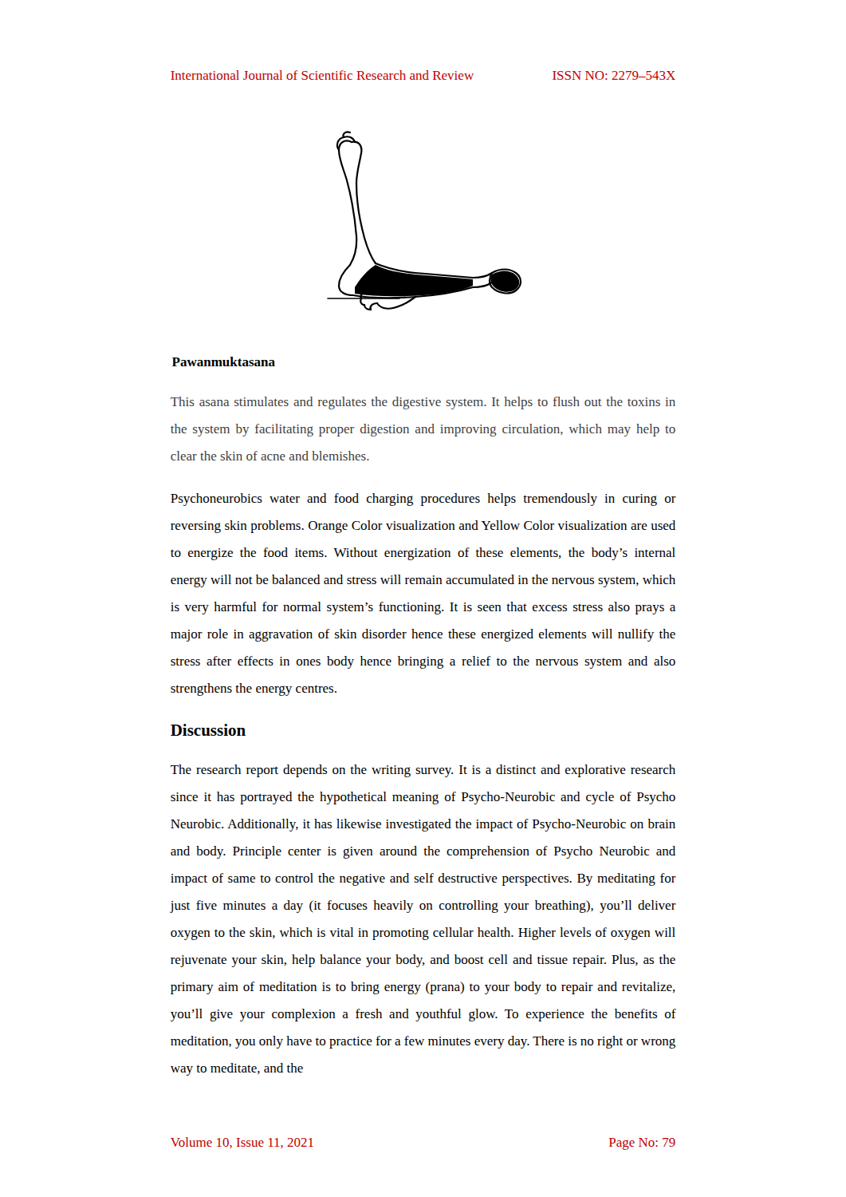International Journal of Scientific Research and Review ISSN NO: 2279–543X
Pawanmuktasana
This asana stimulates and regulates the digestive system. It helps to flush out the toxins in the system by facilitating proper digestion and improving circulation, which may help to clear the skin of acne and blemishes.
Psychoneurobics water and food charging procedures helps tremendously in curing or reversing skin problems. Orange Color visualization and Yellow Color visualization are used to energize the food items. Without energization of these elements, the body’s internal energy will not be balanced and stress will remain accumulated in the nervous system, which is very harmful for normal system’s functioning. It is seen that excess stress also prays a major role in aggravation of skin disorder hence these energized elements will nullify the stress after effects in ones body hence bringing a relief to the nervous system and also strengthens the energy centres.
Discussion
The research report depends on the writing survey. It is a distinct and explorative research since it has portrayed the hypothetical meaning of Psycho-Neurobic and cycle of Psycho Neurobic. Additionally, it has likewise investigated the impact of Psycho-Neurobic on brain and body. Principle center is given around the comprehension of Psycho Neurobic and impact of same to control the negative and self destructive perspectives. By meditating for just five minutes a day (it focuses heavily on controlling your breathing), you’ll deliver oxygen to the skin, which is vital in promoting cellular health. Higher levels of oxygen will rejuvenate your skin, help balance your body, and boost cell and tissue repair. Plus, as the primary aim of meditation is to bring energy (prana) to your body to repair and revitalize, you’ll give your complexion a fresh and youthful glow. To experience the benefits of meditation, you only have to practice for a few minutes every day. There is no right or wrong way to meditate, and the
Volume 10, Issue 11, 2021 Page No: 79